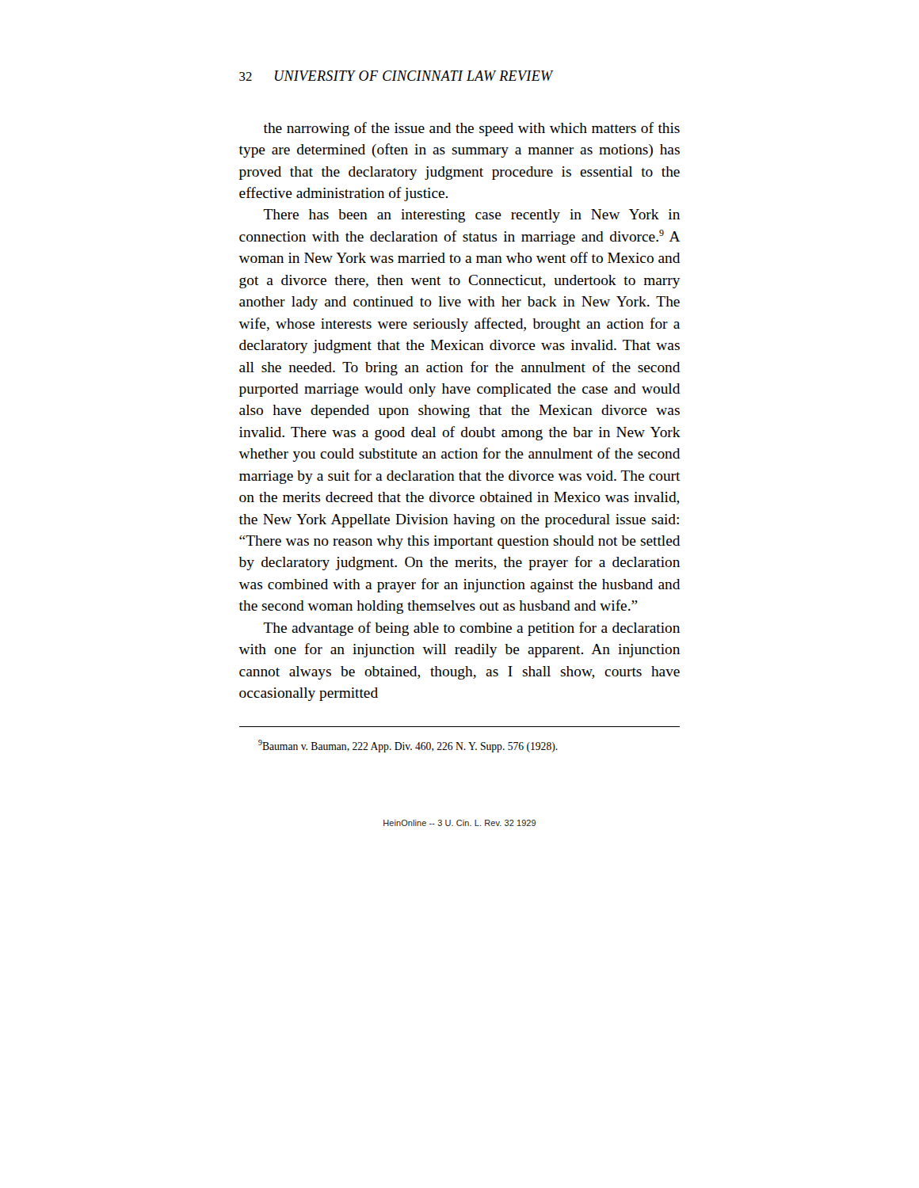32 UNIVERSITY OF CINCINNATI LAW REVIEW
the narrowing of the issue and the speed with which matters of this type are determined (often in as summary a manner as motions) has proved that the declaratory judgment procedure is essential to the effective administration of justice.
There has been an interesting case recently in New York in connection with the declaration of status in marriage and divorce.9 A woman in New York was married to a man who went off to Mexico and got a divorce there, then went to Connecticut, undertook to marry another lady and continued to live with her back in New York. The wife, whose interests were seriously affected, brought an action for a declaratory judgment that the Mexican divorce was invalid. That was all she needed. To bring an action for the annulment of the second purported marriage would only have complicated the case and would also have depended upon showing that the Mexican divorce was invalid. There was a good deal of doubt among the bar in New York whether you could substitute an action for the annulment of the second marriage by a suit for a declaration that the divorce was void. The court on the merits decreed that the divorce obtained in Mexico was invalid, the New York Appellate Division having on the procedural issue said: “There was no reason why this important question should not be settled by declaratory judgment. On the merits, the prayer for a declaration was combined with a prayer for an injunction against the husband and the second woman holding themselves out as husband and wife.”
The advantage of being able to combine a petition for a declaration with one for an injunction will readily be apparent. An injunction cannot always be obtained, though, as I shall show, courts have occasionally permitted
9Bauman v. Bauman, 222 App. Div. 460, 226 N. Y. Supp. 576 (1928).
HeinOnline -- 3 U. Cin. L. Rev. 32 1929